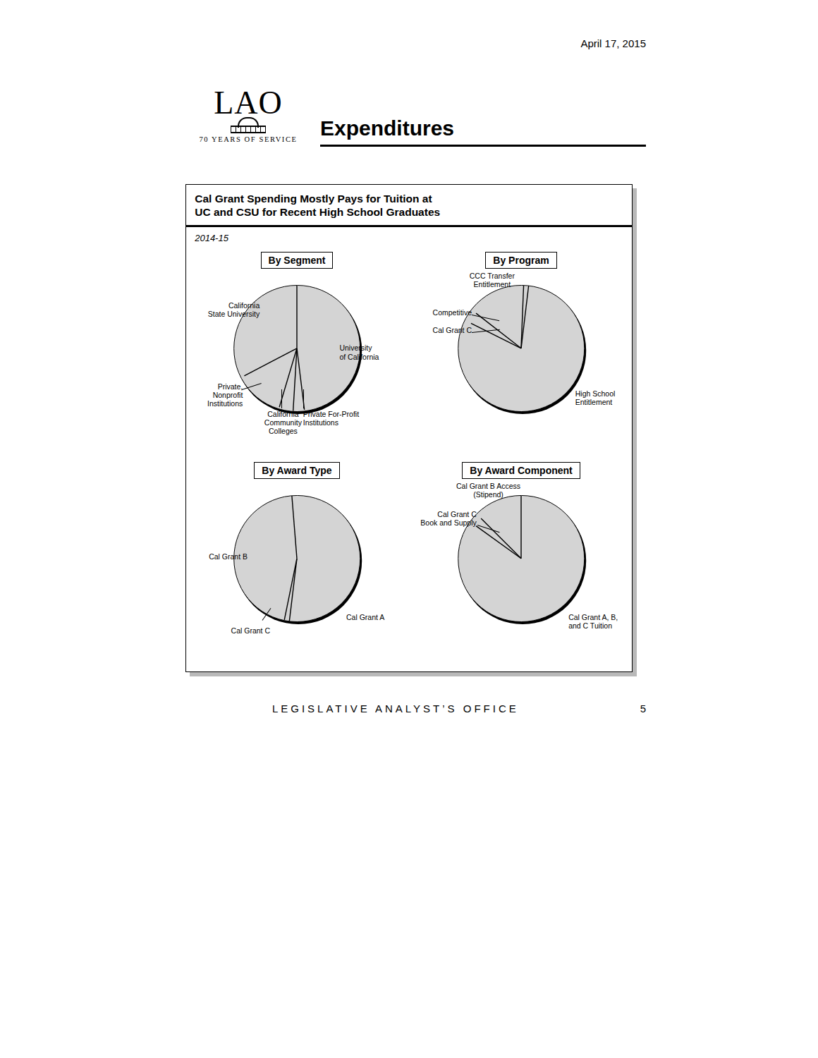April 17, 2015
LAO
70 YEARS OF SERVICE
Expenditures
Cal Grant Spending Mostly Pays for Tuition at
UC and CSU for Recent High School Graduates
2014-15
By Segment
California
State University
University
of California
Private,
Nonprofit
Institutions
California
Community
Colleges
Private For-Profit
Institutions
By Program
CCC Transfer
Entitlement
Competitive
Cal Grant C
High School
Entitlement
By Award Type
Cal Grant B
Cal Grant A
Cal Grant C
By Award Component
Cal Grant B Access
(Stipend)
Cal Grant C
Book and Supply
Cal Grant A, B,
and C Tuition
LEGISLATIVE ANALYST’S OFFICE
5